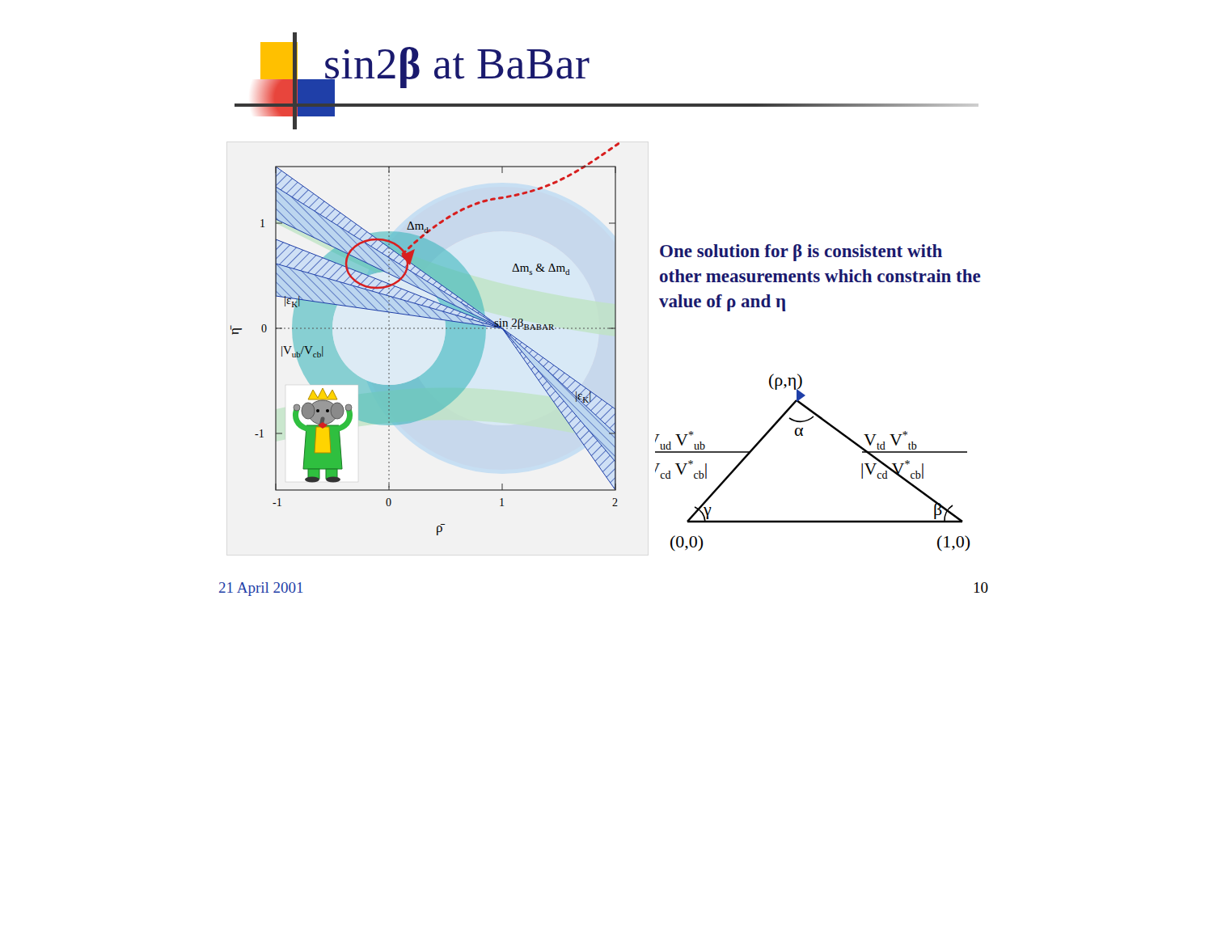sin2β at BaBar
-1 0 1 2 1 0 -1 ρ̄ η̄ Δmd Δms & Δmd |εK| |Vub/Vcb| sin 2βBABAR |εK|
One solution for β is consistent with other measurements which constrain the value of ρ and η
γ β α (0,0) (1,0) (ρ,η) Vud V*ub |Vcd V*cb| Vtd V*tb |Vcd V*cb|
21 April 2001
10